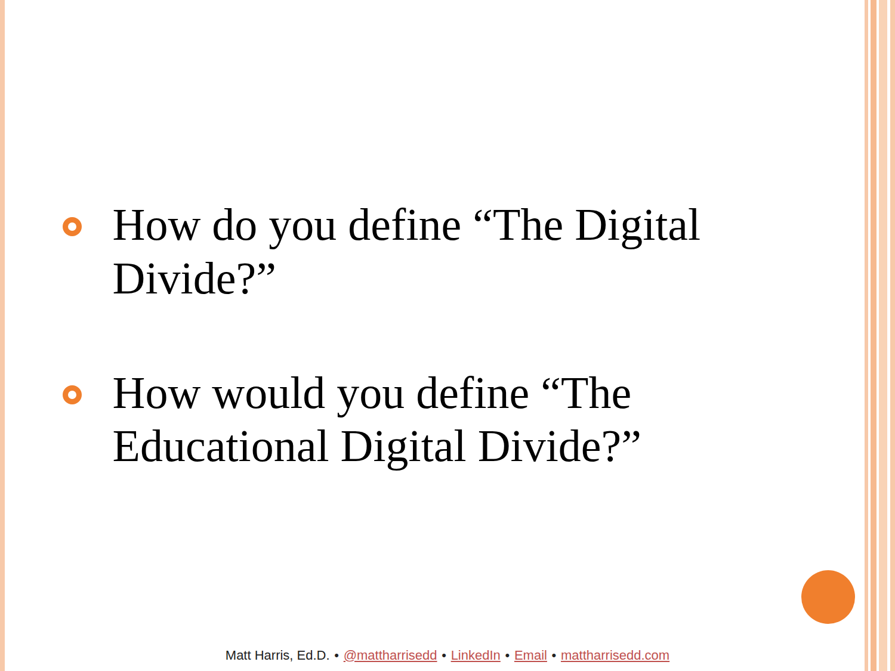How do you define “The Digital Divide?”
How would you define “The Educational Digital Divide?”
Matt Harris, Ed.D.•@mattharrisedd•LinkedIn•Email•mattharrisedd.com